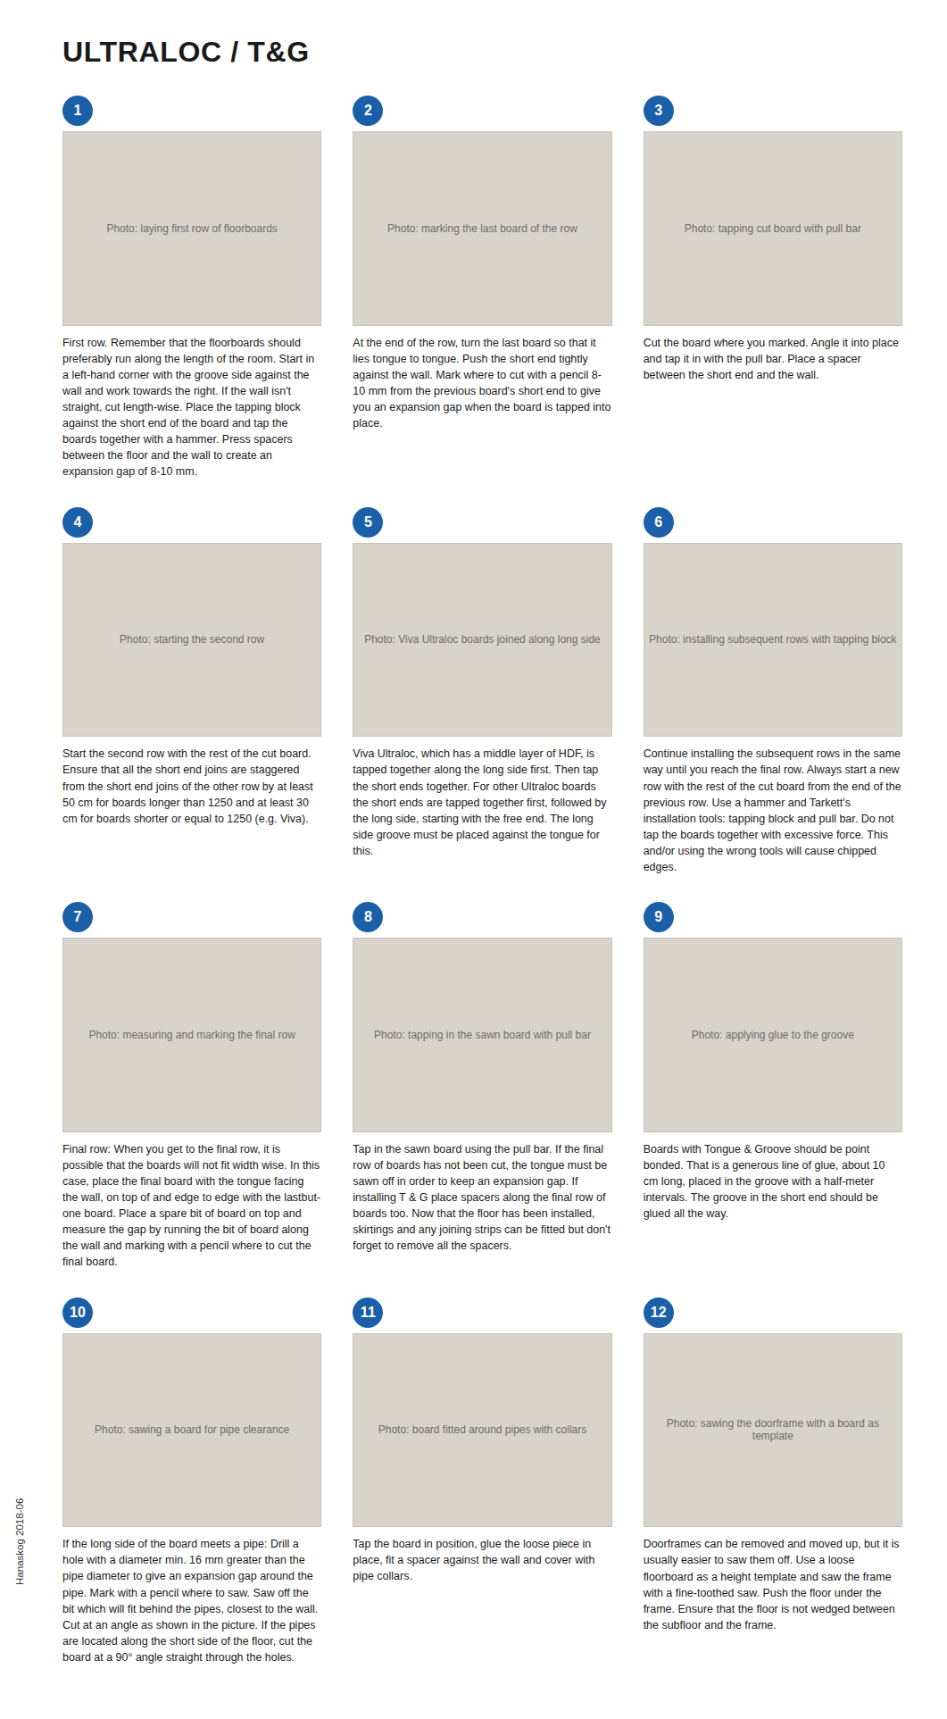ULTRALOC / T&G
Hanaskog 2018-06
1
Photo: laying first row of floorboards
First row. Remember that the floorboards should preferably run along the length of the room. Start in a left-hand corner with the groove side against the wall and work towards the right. If the wall isn't straight, cut length-wise. Place the tapping block against the short end of the board and tap the boards together with a hammer. Press spacers between the floor and the wall to create an expansion gap of 8-10 mm.
2
Photo: marking the last board of the row
At the end of the row, turn the last board so that it lies tongue to tongue. Push the short end tightly against the wall. Mark where to cut with a pencil 8-10 mm from the previous board's short end to give you an expansion gap when the board is tapped into place.
3
Photo: tapping cut board with pull bar
Cut the board where you marked. Angle it into place and tap it in with the pull bar. Place a spacer between the short end and the wall.
4
Photo: starting the second row
Start the second row with the rest of the cut board. Ensure that all the short end joins are staggered from the short end joins of the other row by at least 50 cm for boards longer than 1250 and at least 30 cm for boards shorter or equal to 1250 (e.g. Viva).
5
Photo: Viva Ultraloc boards joined along long side
Viva Ultraloc, which has a middle layer of HDF, is tapped together along the long side first. Then tap the short ends together. For other Ultraloc boards the short ends are tapped together first, followed by the long side, starting with the free end. The long side groove must be placed against the tongue for this.
6
Photo: installing subsequent rows with tapping block
Continue installing the subsequent rows in the same way until you reach the final row. Always start a new row with the rest of the cut board from the end of the previous row. Use a hammer and Tarkett's installation tools: tapping block and pull bar. Do not tap the boards together with excessive force. This and/or using the wrong tools will cause chipped edges.
7
Photo: measuring and marking the final row
Final row: When you get to the final row, it is possible that the boards will not fit width wise. In this case, place the final board with the tongue facing the wall, on top of and edge to edge with the lastbut-one board. Place a spare bit of board on top and measure the gap by running the bit of board along the wall and marking with a pencil where to cut the final board.
8
Photo: tapping in the sawn board with pull bar
Tap in the sawn board using the pull bar. If the final row of boards has not been cut, the tongue must be sawn off in order to keep an expansion gap. If installing T & G place spacers along the final row of boards too. Now that the floor has been installed, skirtings and any joining strips can be fitted but don't forget to remove all the spacers.
9
Photo: applying glue to the groove
Boards with Tongue & Groove should be point bonded. That is a generous line of glue, about 10 cm long, placed in the groove with a half-meter intervals. The groove in the short end should be glued all the way.
10
Photo: sawing a board for pipe clearance
If the long side of the board meets a pipe: Drill a hole with a diameter min. 16 mm greater than the pipe diameter to give an expansion gap around the pipe. Mark with a pencil where to saw. Saw off the bit which will fit behind the pipes, closest to the wall. Cut at an angle as shown in the picture. If the pipes are located along the short side of the floor, cut the board at a 90° angle straight through the holes.
11
Photo: board fitted around pipes with collars
Tap the board in position, glue the loose piece in place, fit a spacer against the wall and cover with pipe collars.
12
Photo: sawing the doorframe with a board as template
Doorframes can be removed and moved up, but it is usually easier to saw them off. Use a loose floorboard as a height template and saw the frame with a fine-toothed saw. Push the floor under the frame. Ensure that the floor is not wedged between the subfloor and the frame.